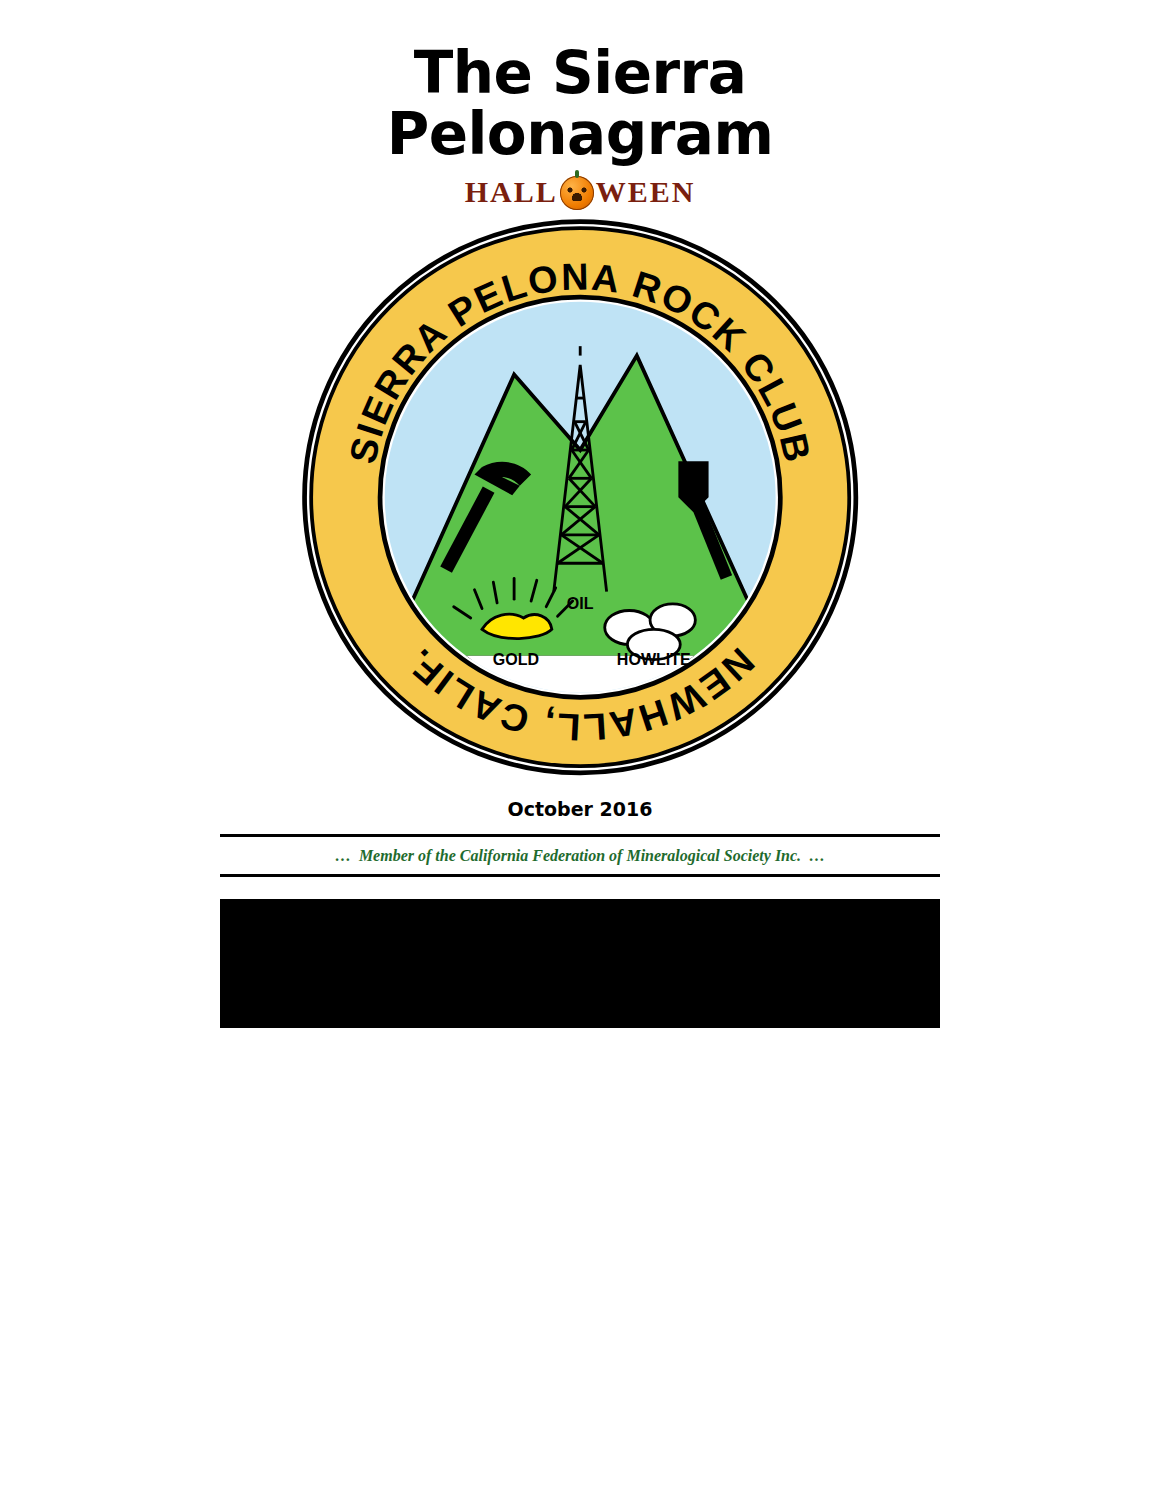The Sierra Pelonagram
HALL WEEN
Sierra Pelona Rock Club seal, Newhall, California Circular club emblem with a green mountain, oil derrick, rock pick and shovel, gold nugget and howlite, encircled by the words Sierra Pelona Rock Club, Newhall, Calif. OIL GOLD HOWLITE SIERRA PELONA ROCK CLUB NEWHALL, CALIF.
October 2016
… Member of the California Federation of Mineralogical Society Inc. …
The Sierra Pelona Rock Club is a non-profit organization founded in 1959 with the objective to sponsor activities and promote interest and education in: mineralogy, lapidary, geology, paleontology and related subjects.